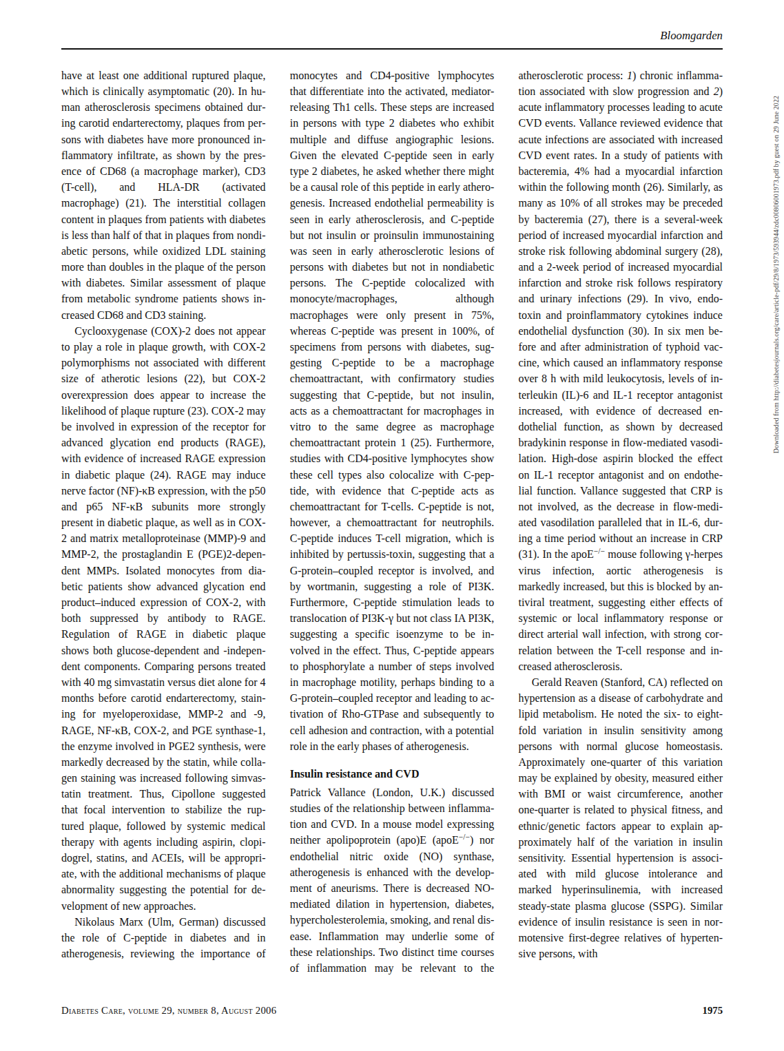Downloaded from http://diabetesjournals.org/care/article-pdf/29/8/1973/593944/zdc00806001973.pdf by guest on 29 June 2022
Bloomgarden
have at least one additional ruptured plaque, which is clinically asymptomatic (20). In human atherosclerosis specimens obtained during carotid endarterectomy, plaques from persons with diabetes have more pronounced inflammatory infiltrate, as shown by the presence of CD68 (a macrophage marker), CD3 (T-cell), and HLA-DR (activated macrophage) (21). The interstitial collagen content in plaques from patients with diabetes is less than half of that in plaques from nondiabetic persons, while oxidized LDL staining more than doubles in the plaque of the person with diabetes. Similar assessment of plaque from metabolic syndrome patients shows increased CD68 and CD3 staining.
Cyclooxygenase (COX)-2 does not appear to play a role in plaque growth, with COX-2 polymorphisms not associated with different size of atherotic lesions (22), but COX-2 overexpression does appear to increase the likelihood of plaque rupture (23). COX-2 may be involved in expression of the receptor for advanced glycation end products (RAGE), with evidence of increased RAGE expression in diabetic plaque (24). RAGE may induce nerve factor (NF)-κB expression, with the p50 and p65 NF-κB subunits more strongly present in diabetic plaque, as well as in COX-2 and matrix metalloproteinase (MMP)-9 and MMP-2, the prostaglandin E (PGE)2-dependent MMPs. Isolated monocytes from diabetic patients show advanced glycation end product–induced expression of COX-2, with both suppressed by antibody to RAGE. Regulation of RAGE in diabetic plaque shows both glucose-dependent and -independent components. Comparing persons treated with 40 mg simvastatin versus diet alone for 4 months before carotid endarterectomy, staining for myeloperoxidase, MMP-2 and -9, RAGE, NF-κB, COX-2, and PGE synthase-1, the enzyme involved in PGE2 synthesis, were markedly decreased by the statin, while collagen staining was increased following simvastatin treatment. Thus, Cipollone suggested that focal intervention to stabilize the ruptured plaque, followed by systemic medical therapy with agents including aspirin, clopidogrel, statins, and ACEIs, will be appropriate, with the additional mechanisms of plaque abnormality suggesting the potential for development of new approaches.
Nikolaus Marx (Ulm, German) discussed the role of C-peptide in diabetes and in atherogenesis, reviewing the importance of monocytes and CD4-positive lymphocytes that differentiate into the activated, mediator-releasing Th1 cells. These steps are increased in persons with type 2 diabetes who exhibit multiple and diffuse angiographic lesions. Given the elevated C-peptide seen in early type 2 diabetes, he asked whether there might be a causal role of this peptide in early atherogenesis. Increased endothelial permeability is seen in early atherosclerosis, and C-peptide but not insulin or proinsulin immunostaining was seen in early atherosclerotic lesions of persons with diabetes but not in nondiabetic persons. The C-peptide colocalized with monocyte/macrophages, although macrophages were only present in 75%, whereas C-peptide was present in 100%, of specimens from persons with diabetes, suggesting C-peptide to be a macrophage chemoattractant, with confirmatory studies suggesting that C-peptide, but not insulin, acts as a chemoattractant for macrophages in vitro to the same degree as macrophage chemoattractant protein 1 (25). Furthermore, studies with CD4-positive lymphocytes show these cell types also colocalize with C-peptide, with evidence that C-peptide acts as chemoattractant for T-cells. C-peptide is not, however, a chemoattractant for neutrophils. C-peptide induces T-cell migration, which is inhibited by pertussis-toxin, suggesting that a G-protein–coupled receptor is involved, and by wortmanin, suggesting a role of PI3K. Furthermore, C-peptide stimulation leads to translocation of PI3K-γ but not class IA PI3K, suggesting a specific isoenzyme to be involved in the effect. Thus, C-peptide appears to phosphorylate a number of steps involved in macrophage motility, perhaps binding to a G-protein–coupled receptor and leading to activation of Rho-GTPase and subsequently to cell adhesion and contraction, with a potential role in the early phases of atherogenesis.
Insulin resistance and CVD
Patrick Vallance (London, U.K.) discussed studies of the relationship between inflammation and CVD. In a mouse model expressing neither apolipoprotein (apo)E (apoE−/−) nor endothelial nitric oxide (NO) synthase, atherogenesis is enhanced with the development of aneurisms. There is decreased NO-mediated dilation in hypertension, diabetes, hypercholesterolemia, smoking, and renal disease. Inflammation may underlie some of these relationships. Two distinct time courses of inflammation may be relevant to the atherosclerotic process: 1) chronic inflammation associated with slow progression and 2) acute inflammatory processes leading to acute CVD events. Vallance reviewed evidence that acute infections are associated with increased CVD event rates. In a study of patients with bacteremia, 4% had a myocardial infarction within the following month (26). Similarly, as many as 10% of all strokes may be preceded by bacteremia (27), there is a several-week period of increased myocardial infarction and stroke risk following abdominal surgery (28), and a 2-week period of increased myocardial infarction and stroke risk follows respiratory and urinary infections (29). In vivo, endotoxin and proinflammatory cytokines induce endothelial dysfunction (30). In six men before and after administration of typhoid vaccine, which caused an inflammatory response over 8 h with mild leukocytosis, levels of interleukin (IL)-6 and IL-1 receptor antagonist increased, with evidence of decreased endothelial function, as shown by decreased bradykinin response in flow-mediated vasodilation. High-dose aspirin blocked the effect on IL-1 receptor antagonist and on endothelial function. Vallance suggested that CRP is not involved, as the decrease in flow-mediated vasodilation paralleled that in IL-6, during a time period without an increase in CRP (31). In the apoE−/− mouse following γ-herpes virus infection, aortic atherogenesis is markedly increased, but this is blocked by antiviral treatment, suggesting either effects of systemic or local inflammatory response or direct arterial wall infection, with strong correlation between the T-cell response and increased atherosclerosis.
Gerald Reaven (Stanford, CA) reflected on hypertension as a disease of carbohydrate and lipid metabolism. He noted the six- to eightfold variation in insulin sensitivity among persons with normal glucose homeostasis. Approximately one-quarter of this variation may be explained by obesity, measured either with BMI or waist circumference, another one-quarter is related to physical fitness, and ethnic/genetic factors appear to explain approximately half of the variation in insulin sensitivity. Essential hypertension is associated with mild glucose intolerance and marked hyperinsulinemia, with increased steady-state plasma glucose (SSPG). Similar evidence of insulin resistance is seen in normotensive first-degree relatives of hypertensive persons, with
Diabetes Care, volume 29, number 8, August 2006 1975